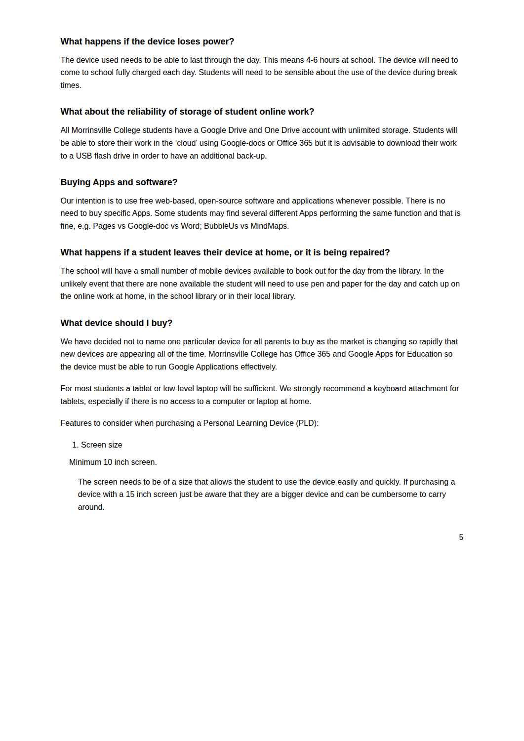What happens if the device loses power?
The device used needs to be able to last through the day. This means 4-6 hours at school. The device will need to come to school fully charged each day. Students will need to be sensible about the use of the device during break times.
What about the reliability of storage of student online work?
All Morrinsville College students have a Google Drive and One Drive account with unlimited storage. Students will be able to store their work in the ‘cloud’ using Google-docs or Office 365 but it is advisable to download their work to a USB flash drive in order to have an additional back-up.
Buying Apps and software?
Our intention is to use free web-based, open-source software and applications whenever possible. There is no need to buy specific Apps. Some students may find several different Apps performing the same function and that is fine, e.g. Pages vs Google-doc vs Word; BubbleUs vs MindMaps.
What happens if a student leaves their device at home, or it is being repaired?
The school will have a small number of mobile devices available to book out for the day from the library. In the unlikely event that there are none available the student will need to use pen and paper for the day and catch up on the online work at home, in the school library or in their local library.
What device should I buy?
We have decided not to name one particular device for all parents to buy as the market is changing so rapidly that new devices are appearing all of the time. Morrinsville College has Office 365 and Google Apps for Education so the device must be able to run Google Applications effectively.
For most students a tablet or low-level laptop will be sufficient. We strongly recommend a keyboard attachment for tablets, especially if there is no access to a computer or laptop at home.
Features to consider when purchasing a Personal Learning Device (PLD):
Screen size
Minimum 10 inch screen.
The screen needs to be of a size that allows the student to use the device easily and quickly. If purchasing a device with a 15 inch screen just be aware that they are a bigger device and can be cumbersome to carry around.
5